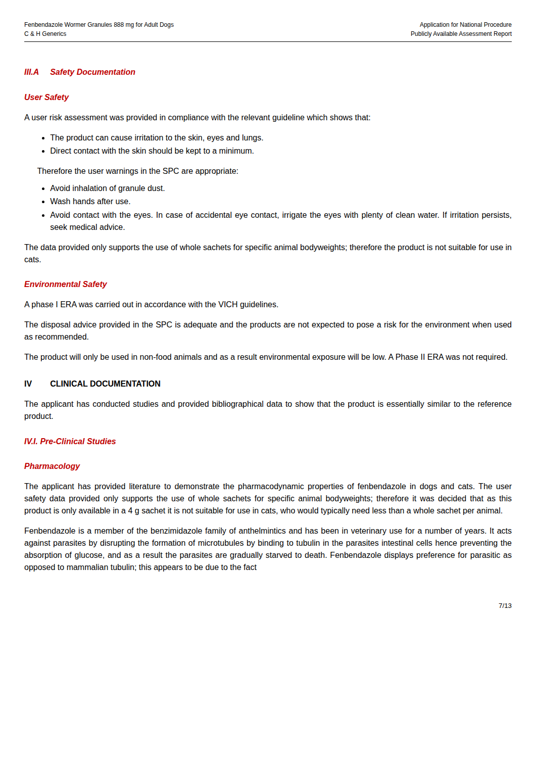Fenbendazole Wormer Granules 888 mg for Adult Dogs
C & H Generics
Application for National Procedure
Publicly Available Assessment Report
III.ASafety Documentation
User Safety
A user risk assessment was provided in compliance with the relevant guideline which shows that:
The product can cause irritation to the skin, eyes and lungs.
Direct contact with the skin should be kept to a minimum.
Therefore the user warnings in the SPC are appropriate:
Avoid inhalation of granule dust.
Wash hands after use.
Avoid contact with the eyes. In case of accidental eye contact, irrigate the eyes with plenty of clean water. If irritation persists, seek medical advice.
The data provided only supports the use of whole sachets for specific animal bodyweights; therefore the product is not suitable for use in cats.
Environmental Safety
A phase I ERA was carried out in accordance with the VICH guidelines.
The disposal advice provided in the SPC is adequate and the products are not expected to pose a risk for the environment when used as recommended.
The product will only be used in non-food animals and as a result environmental exposure will be low. A Phase II ERA was not required.
IVCLINICAL DOCUMENTATION
The applicant has conducted studies and provided bibliographical data to show that the product is essentially similar to the reference product.
IV.I. Pre-Clinical Studies
Pharmacology
The applicant has provided literature to demonstrate the pharmacodynamic properties of fenbendazole in dogs and cats. The user safety data provided only supports the use of whole sachets for specific animal bodyweights; therefore it was decided that as this product is only available in a 4 g sachet it is not suitable for use in cats, who would typically need less than a whole sachet per animal.
Fenbendazole is a member of the benzimidazole family of anthelmintics and has been in veterinary use for a number of years. It acts against parasites by disrupting the formation of microtubules by binding to tubulin in the parasites intestinal cells hence preventing the absorption of glucose, and as a result the parasites are gradually starved to death. Fenbendazole displays preference for parasitic as opposed to mammalian tubulin; this appears to be due to the fact
7/13